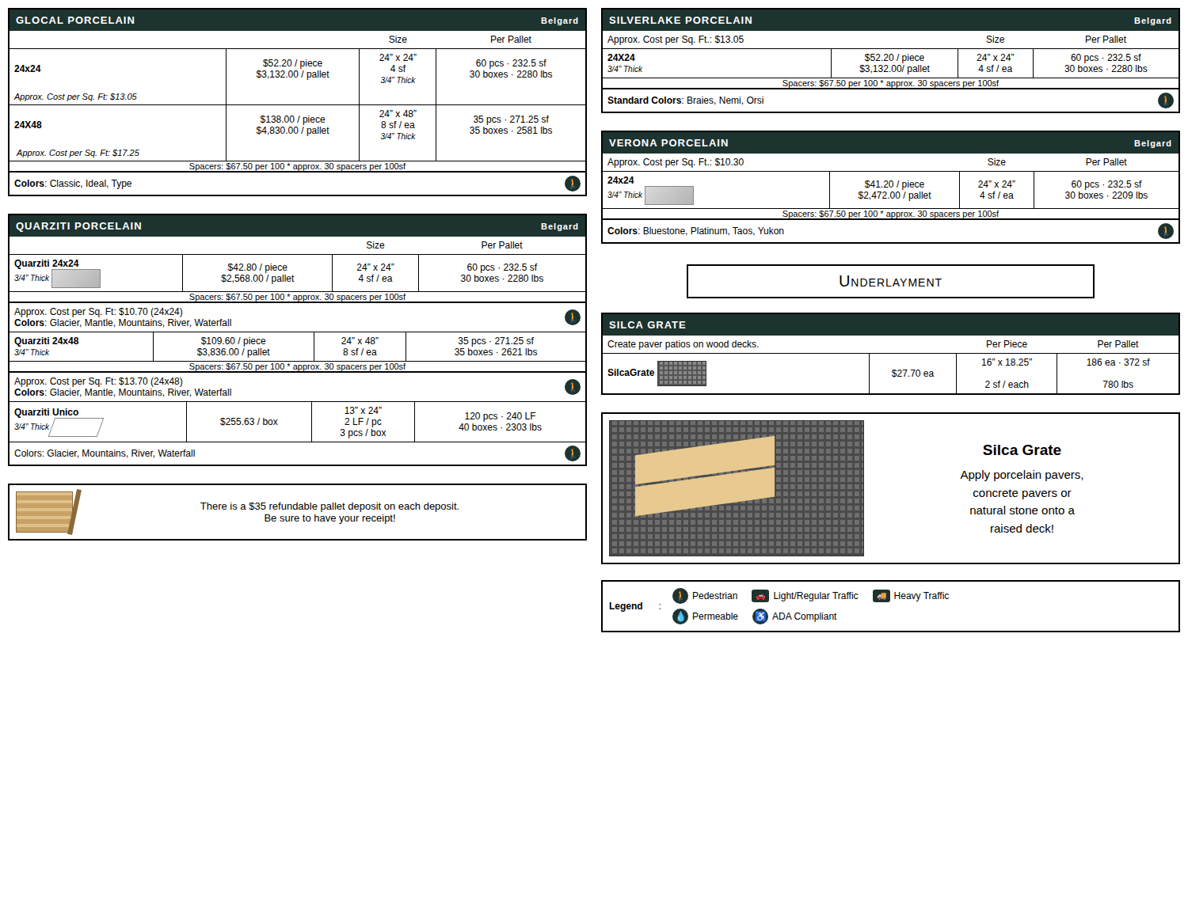GLOCAL PORCELAIN Belgard
| | | Size | Per Pallet |
| --- | --- | --- | --- |
| 24x24 | $52.20 / piece $3,132.00 / pallet | 24” x 24” 4 sf 3/4” Thick | 60 pcs · 232.5 sf 30 boxes · 2280 lbs |
| Approx. Cost per Sq. Ft: $13.05 | | | |
| 24X48 | $138.00 / piece $4,830.00 / pallet | 24” x 48” 8 sf / ea 3/4” Thick | 35 pcs · 271.25 sf 35 boxes · 2581 lbs |
| Approx. Cost per Sq. Ft: $17.25 | | | |
Spacers: $67.50 per 100 * approx. 30 spacers per 100sf
Colors: Classic, Ideal, Type 🚶
QUARZITI PORCELAIN Belgard
| | | Size | Per Pallet |
| --- | --- | --- | --- |
| Quarziti 24x24 3/4” Thick | $42.80 / piece $2,568.00 / pallet | 24” x 24” 4 sf / ea | 60 pcs · 232.5 sf 30 boxes · 2280 lbs |
Spacers: $67.50 per 100 * approx. 30 spacers per 100sf
Approx. Cost per Sq. Ft: $10.70 (24x24)
Colors: Glacier, Mantle, Mountains, River, Waterfall 🚶
| Quarziti 24x48 3/4” Thick | $109.60 / piece $3,836.00 / pallet | 24” x 48” 8 sf / ea | 35 pcs · 271.25 sf 35 boxes · 2621 lbs |
Spacers: $67.50 per 100 * approx. 30 spacers per 100sf
Approx. Cost per Sq. Ft: $13.70 (24x48)
Colors: Glacier, Mantle, Mountains, River, Waterfall 🚶
| Quarziti Unico 3/4” Thick | $255.63 / box | 13” x 24” 2 LF / pc 3 pcs / box | 120 pcs · 240 LF 40 boxes · 2303 lbs |
Colors: Glacier, Mountains, River, Waterfall 🚶
There is a $35 refundable pallet deposit on each deposit.
Be sure to have your receipt!
SILVERLAKE PORCELAIN Belgard
| Approx. Cost per Sq. Ft.: $13.05 | | Size | Per Pallet |
| --- | --- | --- | --- |
| 24X24 3/4” Thick | $52.20 / piece $3,132.00/ pallet | 24” x 24” 4 sf / ea | 60 pcs · 232.5 sf 30 boxes · 2280 lbs |
Spacers: $67.50 per 100 * approx. 30 spacers per 100sf
Standard Colors: Braies, Nemi, Orsi 🚶
VERONA PORCELAIN Belgard
| Approx. Cost per Sq. Ft.: $10.30 | | Size | Per Pallet |
| --- | --- | --- | --- |
| 24x24 3/4” Thick | $41.20 / piece $2,472.00 / pallet | 24” x 24” 4 sf / ea | 60 pcs · 232.5 sf 30 boxes · 2209 lbs |
Spacers: $67.50 per 100 * approx. 30 spacers per 100sf
Colors: Bluestone, Platinum, Taos, Yukon 🚶
Underlayment
SILCA GRATE
| Create paver patios on wood decks. | | Per Piece | Per Pallet |
| --- | --- | --- | --- |
| SilcaGrate | $27.70 ea | 16” x 18.25” 2 sf / each | 186 ea · 372 sf 780 lbs |
Silca Grate
Apply porcelain pavers,
concrete pavers or
natural stone onto a
raised deck!
Legend:
🚶 Pedestrian
🚗 Light/Regular Traffic
🚚 Heavy Traffic
💧 Permeable
♿ ADA Compliant